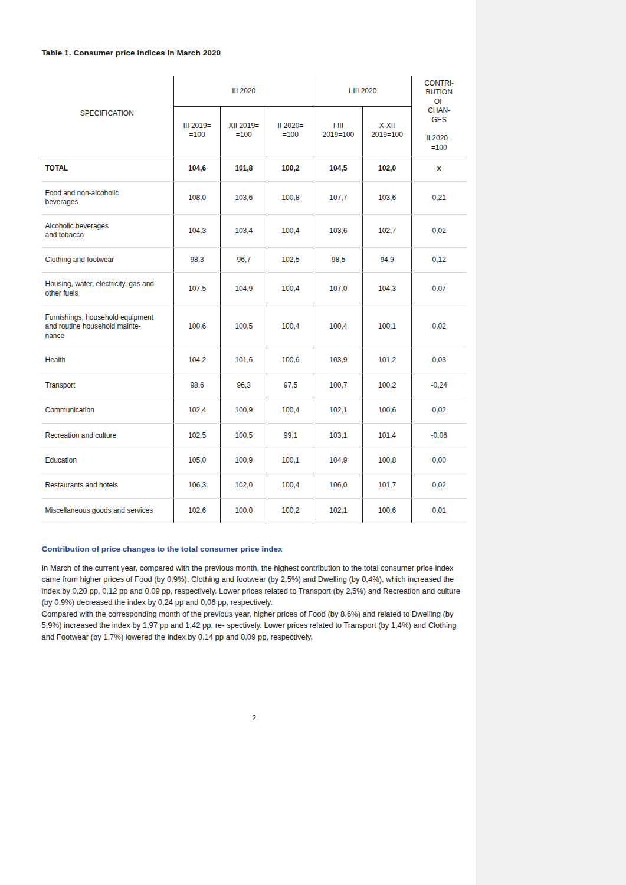Table 1. Consumer price indices in March 2020
| SPECIFICATION | III 2020 | I-III 2020 | CONTRI- BUTION OF CHAN- GES II 2020= =100 |
| --- | --- | --- | --- |
| III 2019= =100 | XII 2019= =100 | II 2020= =100 | I-III 2019=100 | X-XII 2019=100 |
| TOTAL | 104,6 | 101,8 | 100,2 | 104,5 | 102,0 | x |
| Food and non-alcoholic beverages | 108,0 | 103,6 | 100,8 | 107,7 | 103,6 | 0,21 |
| Alcoholic beverages and tobacco | 104,3 | 103,4 | 100,4 | 103,6 | 102,7 | 0,02 |
| Clothing and footwear | 98,3 | 96,7 | 102,5 | 98,5 | 94,9 | 0,12 |
| Housing, water, electricity, gas and other fuels | 107,5 | 104,9 | 100,4 | 107,0 | 104,3 | 0,07 |
| Furnishings, household equipment and routine household mainte- nance | 100,6 | 100,5 | 100,4 | 100,4 | 100,1 | 0,02 |
| Health | 104,2 | 101,6 | 100,6 | 103,9 | 101,2 | 0,03 |
| Transport | 98,6 | 96,3 | 97,5 | 100,7 | 100,2 | -0,24 |
| Communication | 102,4 | 100,9 | 100,4 | 102,1 | 100,6 | 0,02 |
| Recreation and culture | 102,5 | 100,5 | 99,1 | 103,1 | 101,4 | -0,06 |
| Education | 105,0 | 100,9 | 100,1 | 104,9 | 100,8 | 0,00 |
| Restaurants and hotels | 106,3 | 102,0 | 100,4 | 106,0 | 101,7 | 0,02 |
| Miscellaneous goods and services | 102,6 | 100,0 | 100,2 | 102,1 | 100,6 | 0,01 |
Contribution of price changes to the total consumer price index
In March of the current year, compared with the previous month, the highest contribution to the total consumer price index came from higher prices of Food (by 0,9%), Clothing and footwear (by 2,5%) and Dwelling (by 0,4%), which increased the index by 0,20 pp, 0,12 pp and 0,09 pp, respectively. Lower prices related to Transport (by 2,5%) and Recreation and culture (by 0,9%) decreased the index by 0,24 pp and 0,06 pp, respectively.
Compared with the corresponding month of the previous year, higher prices of Food (by 8,6%) and related to Dwelling (by 5,9%) increased the index by 1,97 pp and 1,42 pp, re- spectively. Lower prices related to Transport (by 1,4%) and Clothing and Footwear (by 1,7%) lowered the index by 0,14 pp and 0,09 pp, respectively.
2